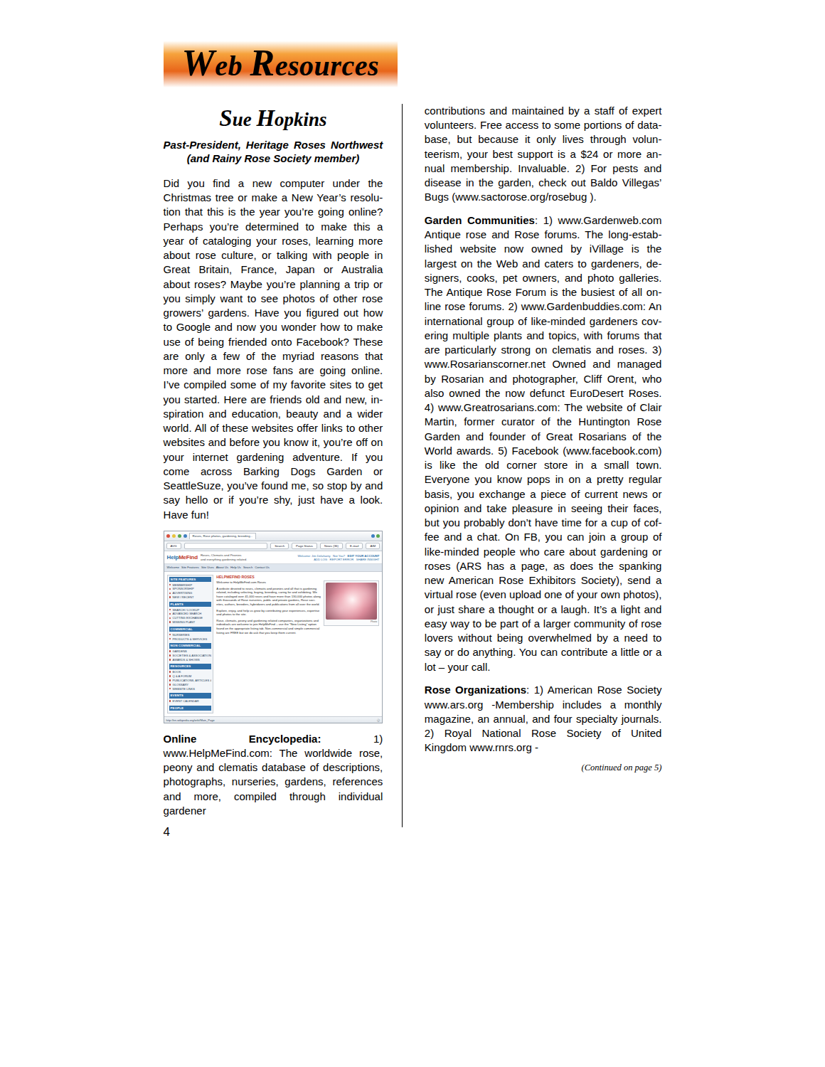Web Resources
Sue Hopkins
Past-President, Heritage Roses Northwest (and Rainy Rose Society member)
Did you find a new computer under the Christmas tree or make a New Year’s resolution that this is the year you’re going online? Perhaps you’re determined to make this a year of cataloging your roses, learning more about rose culture, or talking with people in Great Britain, France, Japan or Australia about roses? Maybe you’re planning a trip or you simply want to see photos of other rose growers’ gardens. Have you figured out how to Google and now you wonder how to make use of being friended onto Facebook? These are only a few of the myriad reasons that more and more rose fans are going online. I’ve compiled some of my favorite sites to get you started. Here are friends old and new, inspiration and education, beauty and a wider world. All of these websites offer links to other websites and before you know it, you’re off on your internet gardening adventure. If you come across Barking Dogs Garden or SeattleSuze, you’ve found me, so stop by and say hello or if you’re shy, just have a look. Have fun!
Roses, Rose photos, gardening, breeding...
AVG Search Page Status News (36) E-mail AIM
Help MeFind
Roses, Clematis and Peonies
and everything gardening related.
Welcome: Jim Delahanty Not You? EDIT YOUR ACCOUNT
ADD LOG REPORT ERROR SHARE INSIGHT
Welcome Site Features Site Uses About Us Help Us Search Contact Us
SITE FEATURES
MEMBERSHIP
SPONSORSHIP
ADVERTISING
NEW / RECENT
PLANTS
SEARCH / LOOKUP
ADVANCED SEARCH
CUTTING EXCHANGE
MISSING PLANT
COMMERCIAL
NURSERIES
PRODUCTS & SERVICES
NON COMMERCIAL
GARDENS
SOCIETIES & ASSOCIATIONS
AWARDS & SHOWS
RESOURCES
BOOK
Q & A FORUM
PUBLICATIONS, ARTICLES & VIDEOS
GLOSSARY
WEBSITE LINKS
EVENTS
EVENT CALENDAR
PEOPLE
HELPMEFIND ROSES
Photo
Welcome to HelpMeFind.com Roses
A website devoted to roses, clematis and peonies and all that is gardening related, including selecting, buying, breeding, caring for and exhibiting. We have cataloged over 41,000 roses and have more than 130,000 photos along with thousands of Rose nurseries, public and private gardens, Rose societies, authors, breeders, hybridizers and publications from all over the world.
Explore, enjoy, and help us grow by contributing your experiences, expertise and photos to the site.
Rose, clematis, peony and gardening related companies, organizations and individuals are welcome to join HelpMeFind – use the “New Listing” option found on the appropriate listing tab. Non-commercial and simple commercial listing are FREE but we do ask that you keep them current.
http://en.wikipedia.org/wiki/Main_Page ⓘ
Online Encyclopedia: 1) www.HelpMeFind.com: The worldwide rose, peony and clematis database of descriptions, photographs, nurseries, gardens, references and more, compiled through individual gardener
contributions and maintained by a staff of expert volunteers. Free access to some portions of database, but because it only lives through volunteerism, your best support is a $24 or more annual membership. Invaluable. 2) For pests and disease in the garden, check out Baldo Villegas’ Bugs (www.sactorose.org/rosebug ).
Garden Communities: 1) www.Gardenweb.com Antique rose and Rose forums. The long-established website now owned by iVillage is the largest on the Web and caters to gardeners, designers, cooks, pet owners, and photo galleries. The Antique Rose Forum is the busiest of all online rose forums. 2) www.Gardenbuddies.com: An international group of like-minded gardeners covering multiple plants and topics, with forums that are particularly strong on clematis and roses. 3) www.Rosarianscorner.net Owned and managed by Rosarian and photographer, Cliff Orent, who also owned the now defunct EuroDesert Roses. 4) www.Greatrosarians.com: The website of Clair Martin, former curator of the Huntington Rose Garden and founder of Great Rosarians of the World awards. 5) Facebook (www.facebook.com) is like the old corner store in a small town. Everyone you know pops in on a pretty regular basis, you exchange a piece of current news or opinion and take pleasure in seeing their faces, but you probably don’t have time for a cup of coffee and a chat. On FB, you can join a group of like-minded people who care about gardening or roses (ARS has a page, as does the spanking new American Rose Exhibitors Society), send a virtual rose (even upload one of your own photos), or just share a thought or a laugh. It’s a light and easy way to be part of a larger community of rose lovers without being overwhelmed by a need to say or do anything. You can contribute a little or a lot – your call.
Rose Organizations: 1) American Rose Society www.ars.org -Membership includes a monthly magazine, an annual, and four specialty journals. 2) Royal National Rose Society of United Kingdom www.rnrs.org -
(Continued on page 5)
4